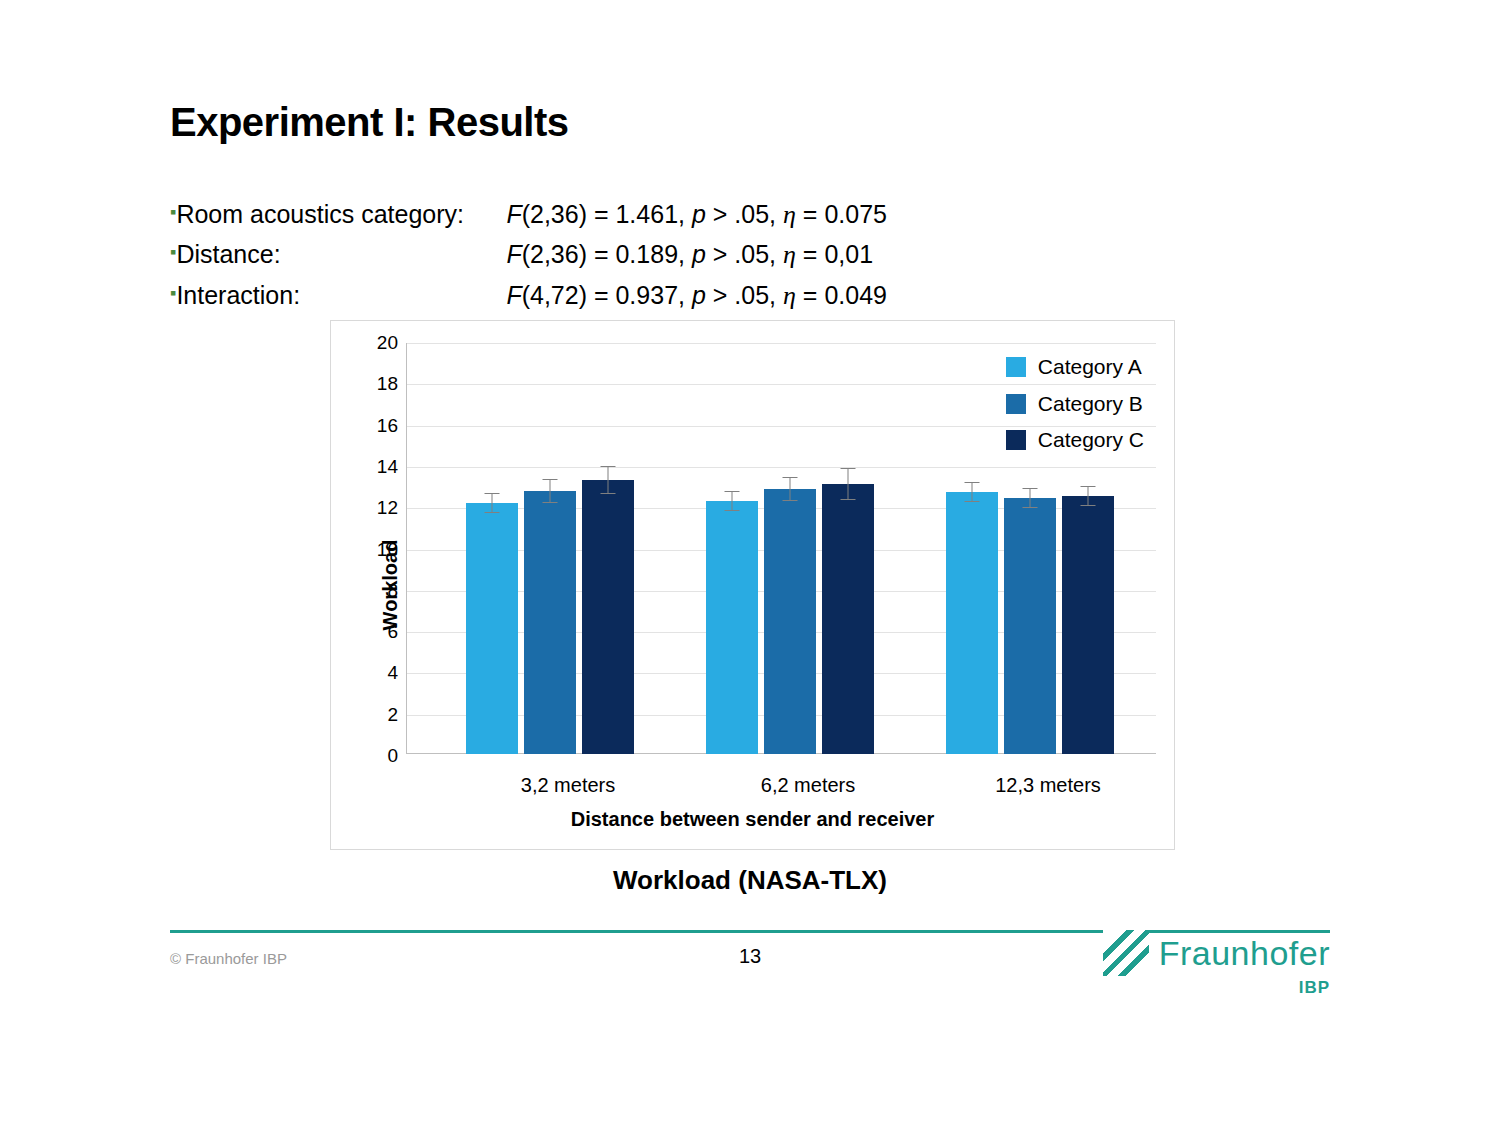Experiment I: Results
| ▪ | Room acoustics category: | F (2,36) = 1.461, p > .05, η = 0.075 |
| ▪ | Distance: | F (2,36) = 0.189, p > .05, η = 0,01 |
| ▪ | Interaction: | F (4,72) = 0.937, p > .05, η = 0.049 |
Category A
Category B
Category C
Workload
20
18
16
14
12
10
8
6
4
2
0
3,2 meters
6,2 meters
12,3 meters
Distance between sender and receiver
Workload (NASA-TLX)
© Fraunhofer IBP
13
Fraunhofer
IBP